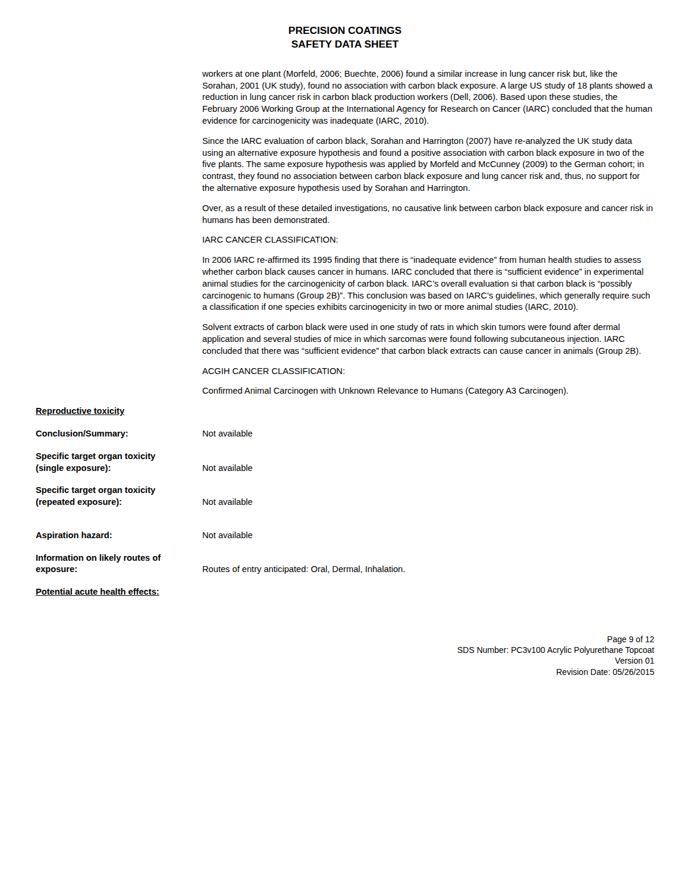PRECISION COATINGS SAFETY DATA SHEET
workers at one plant (Morfeld, 2006; Buechte, 2006) found a similar increase in lung cancer risk but, like the Sorahan, 2001 (UK study), found no association with carbon black exposure. A large US study of 18 plants showed a reduction in lung cancer risk in carbon black production workers (Dell, 2006). Based upon these studies, the February 2006 Working Group at the International Agency for Research on Cancer (IARC) concluded that the human evidence for carcinogenicity was inadequate (IARC, 2010).
Since the IARC evaluation of carbon black, Sorahan and Harrington (2007) have re-analyzed the UK study data using an alternative exposure hypothesis and found a positive association with carbon black exposure in two of the five plants. The same exposure hypothesis was applied by Morfeld and McCunney (2009) to the German cohort; in contrast, they found no association between carbon black exposure and lung cancer risk and, thus, no support for the alternative exposure hypothesis used by Sorahan and Harrington.
Over, as a result of these detailed investigations, no causative link between carbon black exposure and cancer risk in humans has been demonstrated.
IARC CANCER CLASSIFICATION:
In 2006 IARC re-affirmed its 1995 finding that there is “inadequate evidence” from human health studies to assess whether carbon black causes cancer in humans. IARC concluded that there is “sufficient evidence” in experimental animal studies for the carcinogenicity of carbon black. IARC’s overall evaluation si that carbon black is “possibly carcinogenic to humans (Group 2B)”. This conclusion was based on IARC’s guidelines, which generally require such a classification if one species exhibits carcinogenicity in two or more animal studies (IARC, 2010).
Solvent extracts of carbon black were used in one study of rats in which skin tumors were found after dermal application and several studies of mice in which sarcomas were found following subcutaneous injection. IARC concluded that there was “sufficient evidence” that carbon black extracts can cause cancer in animals (Group 2B).
ACGIH CANCER CLASSIFICATION:
Confirmed Animal Carcinogen with Unknown Relevance to Humans (Category A3 Carcinogen).
Reproductive toxicity
Conclusion/Summary:
Not available
Specific target organ toxicity
(single exposure):
Not available
Specific target organ toxicity
(repeated exposure):
Not available
Aspiration hazard:
Not available
Information on likely routes of
exposure:
Routes of entry anticipated: Oral, Dermal, Inhalation.
Potential acute health effects:
Page 9 of 12
SDS Number: PC3v100 Acrylic Polyurethane Topcoat
Version 01
Revision Date: 05/26/2015